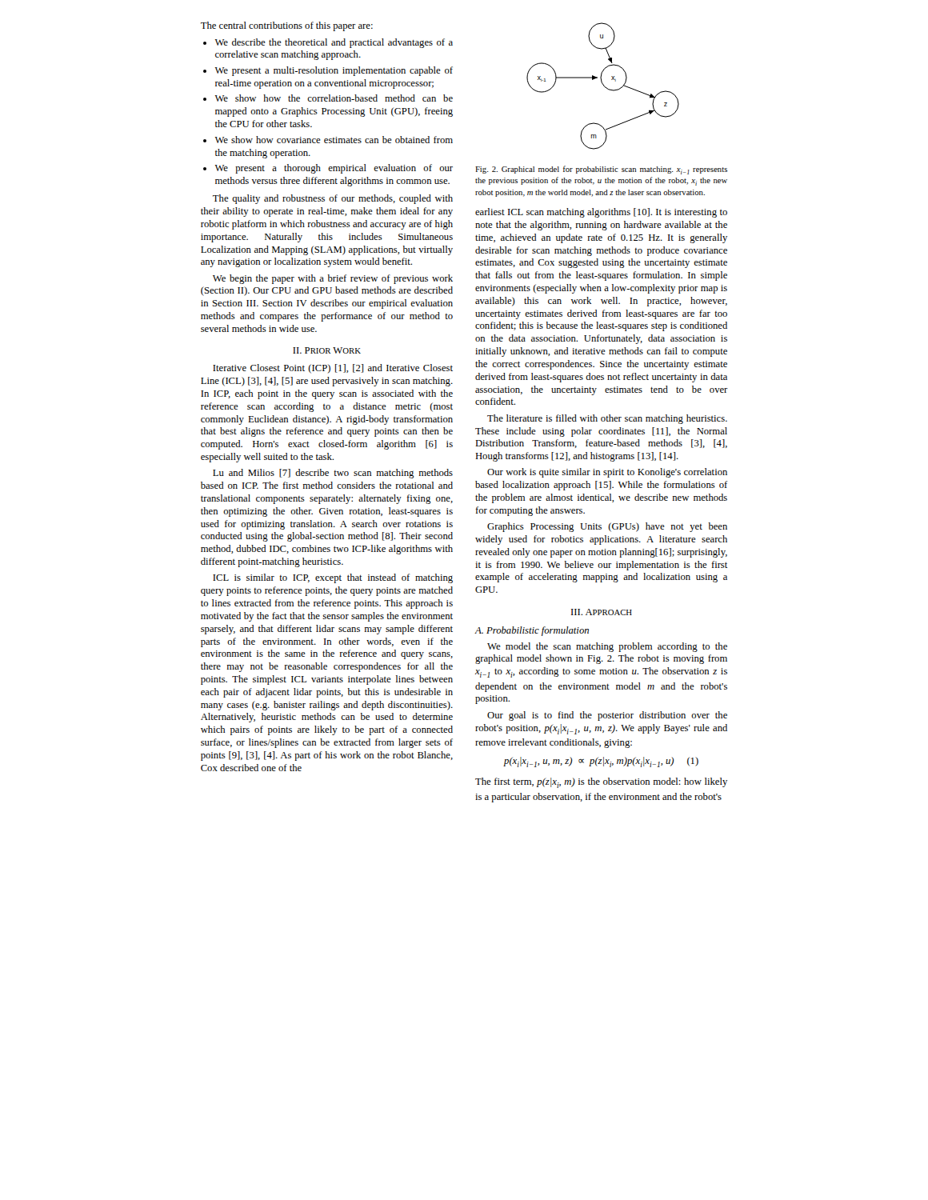The central contributions of this paper are:
We describe the theoretical and practical advantages of a correlative scan matching approach.
We present a multi-resolution implementation capable of real-time operation on a conventional microprocessor;
We show how the correlation-based method can be mapped onto a Graphics Processing Unit (GPU), freeing the CPU for other tasks.
We show how covariance estimates can be obtained from the matching operation.
We present a thorough empirical evaluation of our methods versus three different algorithms in common use.
The quality and robustness of our methods, coupled with their ability to operate in real-time, make them ideal for any robotic platform in which robustness and accuracy are of high importance. Naturally this includes Simultaneous Localization and Mapping (SLAM) applications, but virtually any navigation or localization system would benefit.
We begin the paper with a brief review of previous work (Section II). Our CPU and GPU based methods are described in Section III. Section IV describes our empirical evaluation methods and compares the performance of our method to several methods in wide use.
II. PRIOR WORK
Iterative Closest Point (ICP) [1], [2] and Iterative Closest Line (ICL) [3], [4], [5] are used pervasively in scan matching. In ICP, each point in the query scan is associated with the reference scan according to a distance metric (most commonly Euclidean distance). A rigid-body transformation that best aligns the reference and query points can then be computed. Horn's exact closed-form algorithm [6] is especially well suited to the task.
Lu and Milios [7] describe two scan matching methods based on ICP. The first method considers the rotational and translational components separately: alternately fixing one, then optimizing the other. Given rotation, least-squares is used for optimizing translation. A search over rotations is conducted using the global-section method [8]. Their second method, dubbed IDC, combines two ICP-like algorithms with different point-matching heuristics.
ICL is similar to ICP, except that instead of matching query points to reference points, the query points are matched to lines extracted from the reference points. This approach is motivated by the fact that the sensor samples the environment sparsely, and that different lidar scans may sample different parts of the environment. In other words, even if the environment is the same in the reference and query scans, there may not be reasonable correspondences for all the points. The simplest ICL variants interpolate lines between each pair of adjacent lidar points, but this is undesirable in many cases (e.g. banister railings and depth discontinuities). Alternatively, heuristic methods can be used to determine which pairs of points are likely to be part of a connected surface, or lines/splines can be extracted from larger sets of points [9], [3], [4]. As part of his work on the robot Blanche, Cox described one of the
u xi-1 xi z m
Fig. 2. Graphical model for probabilistic scan matching. xi−1 represents the previous position of the robot, u the motion of the robot, xi the new robot position, m the world model, and z the laser scan observation.
earliest ICL scan matching algorithms [10]. It is interesting to note that the algorithm, running on hardware available at the time, achieved an update rate of 0.125 Hz. It is generally desirable for scan matching methods to produce covariance estimates, and Cox suggested using the uncertainty estimate that falls out from the least-squares formulation. In simple environments (especially when a low-complexity prior map is available) this can work well. In practice, however, uncertainty estimates derived from least-squares are far too confident; this is because the least-squares step is conditioned on the data association. Unfortunately, data association is initially unknown, and iterative methods can fail to compute the correct correspondences. Since the uncertainty estimate derived from least-squares does not reflect uncertainty in data association, the uncertainty estimates tend to be over confident.
The literature is filled with other scan matching heuristics. These include using polar coordinates [11], the Normal Distribution Transform, feature-based methods [3], [4], Hough transforms [12], and histograms [13], [14].
Our work is quite similar in spirit to Konolige's correlation based localization approach [15]. While the formulations of the problem are almost identical, we describe new methods for computing the answers.
Graphics Processing Units (GPUs) have not yet been widely used for robotics applications. A literature search revealed only one paper on motion planning[16]; surprisingly, it is from 1990. We believe our implementation is the first example of accelerating mapping and localization using a GPU.
III. APPROACH
A. Probabilistic formulation
We model the scan matching problem according to the graphical model shown in Fig. 2. The robot is moving from xi−1 to xi, according to some motion u. The observation z is dependent on the environment model m and the robot's position.
Our goal is to find the posterior distribution over the robot's position, p(xi|xi−1, u, m, z). We apply Bayes' rule and remove irrelevant conditionals, giving:
p(xi|xi−1, u, m, z) ∝ p(z|xi, m)p(xi|xi−1, u) (1)
The first term, p(z|xi, m) is the observation model: how likely is a particular observation, if the environment and the robot's